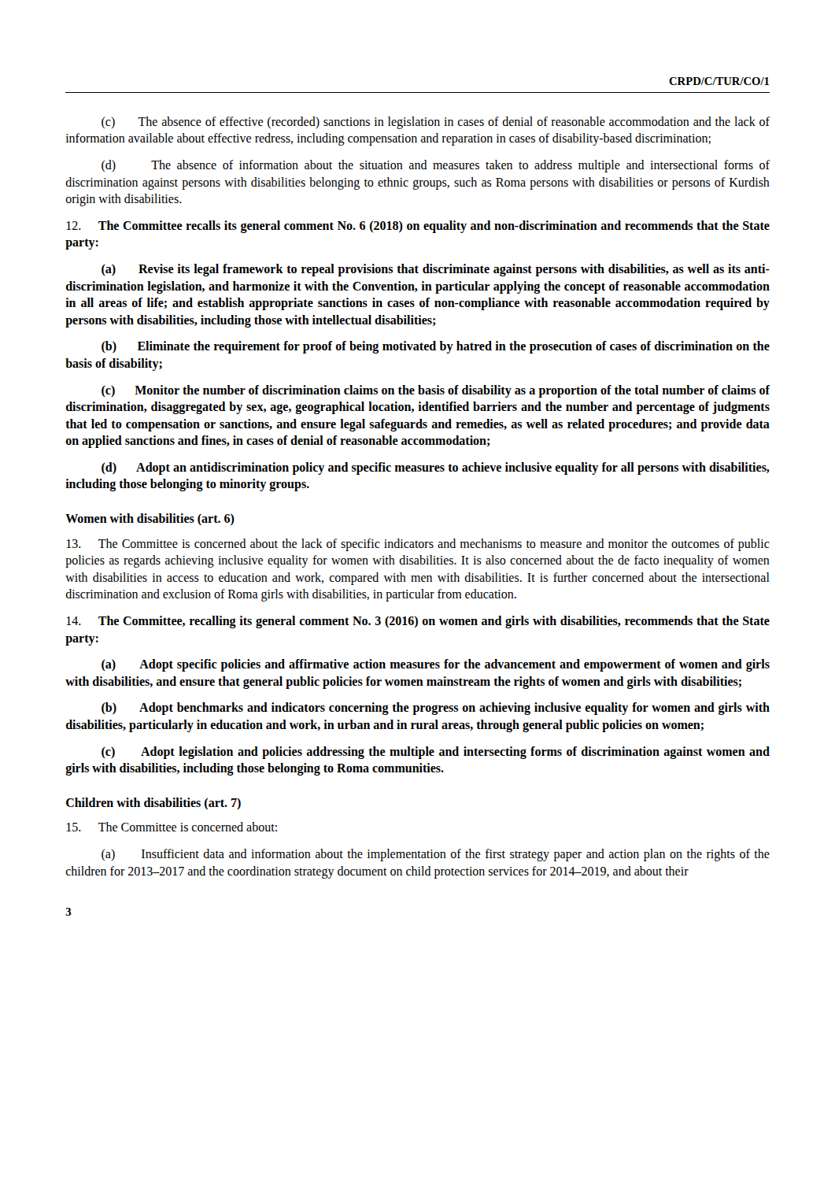CRPD/C/TUR/CO/1
(c) The absence of effective (recorded) sanctions in legislation in cases of denial of reasonable accommodation and the lack of information available about effective redress, including compensation and reparation in cases of disability-based discrimination;
(d) The absence of information about the situation and measures taken to address multiple and intersectional forms of discrimination against persons with disabilities belonging to ethnic groups, such as Roma persons with disabilities or persons of Kurdish origin with disabilities.
12. The Committee recalls its general comment No. 6 (2018) on equality and non-discrimination and recommends that the State party:
(a) Revise its legal framework to repeal provisions that discriminate against persons with disabilities, as well as its anti-discrimination legislation, and harmonize it with the Convention, in particular applying the concept of reasonable accommodation in all areas of life; and establish appropriate sanctions in cases of non-compliance with reasonable accommodation required by persons with disabilities, including those with intellectual disabilities;
(b) Eliminate the requirement for proof of being motivated by hatred in the prosecution of cases of discrimination on the basis of disability;
(c) Monitor the number of discrimination claims on the basis of disability as a proportion of the total number of claims of discrimination, disaggregated by sex, age, geographical location, identified barriers and the number and percentage of judgments that led to compensation or sanctions, and ensure legal safeguards and remedies, as well as related procedures; and provide data on applied sanctions and fines, in cases of denial of reasonable accommodation;
(d) Adopt an antidiscrimination policy and specific measures to achieve inclusive equality for all persons with disabilities, including those belonging to minority groups.
Women with disabilities (art. 6)
13. The Committee is concerned about the lack of specific indicators and mechanisms to measure and monitor the outcomes of public policies as regards achieving inclusive equality for women with disabilities. It is also concerned about the de facto inequality of women with disabilities in access to education and work, compared with men with disabilities. It is further concerned about the intersectional discrimination and exclusion of Roma girls with disabilities, in particular from education.
14. The Committee, recalling its general comment No. 3 (2016) on women and girls with disabilities, recommends that the State party:
(a) Adopt specific policies and affirmative action measures for the advancement and empowerment of women and girls with disabilities, and ensure that general public policies for women mainstream the rights of women and girls with disabilities;
(b) Adopt benchmarks and indicators concerning the progress on achieving inclusive equality for women and girls with disabilities, particularly in education and work, in urban and in rural areas, through general public policies on women;
(c) Adopt legislation and policies addressing the multiple and intersecting forms of discrimination against women and girls with disabilities, including those belonging to Roma communities.
Children with disabilities (art. 7)
15. The Committee is concerned about:
(a) Insufficient data and information about the implementation of the first strategy paper and action plan on the rights of the children for 2013–2017 and the coordination strategy document on child protection services for 2014–2019, and about their
3